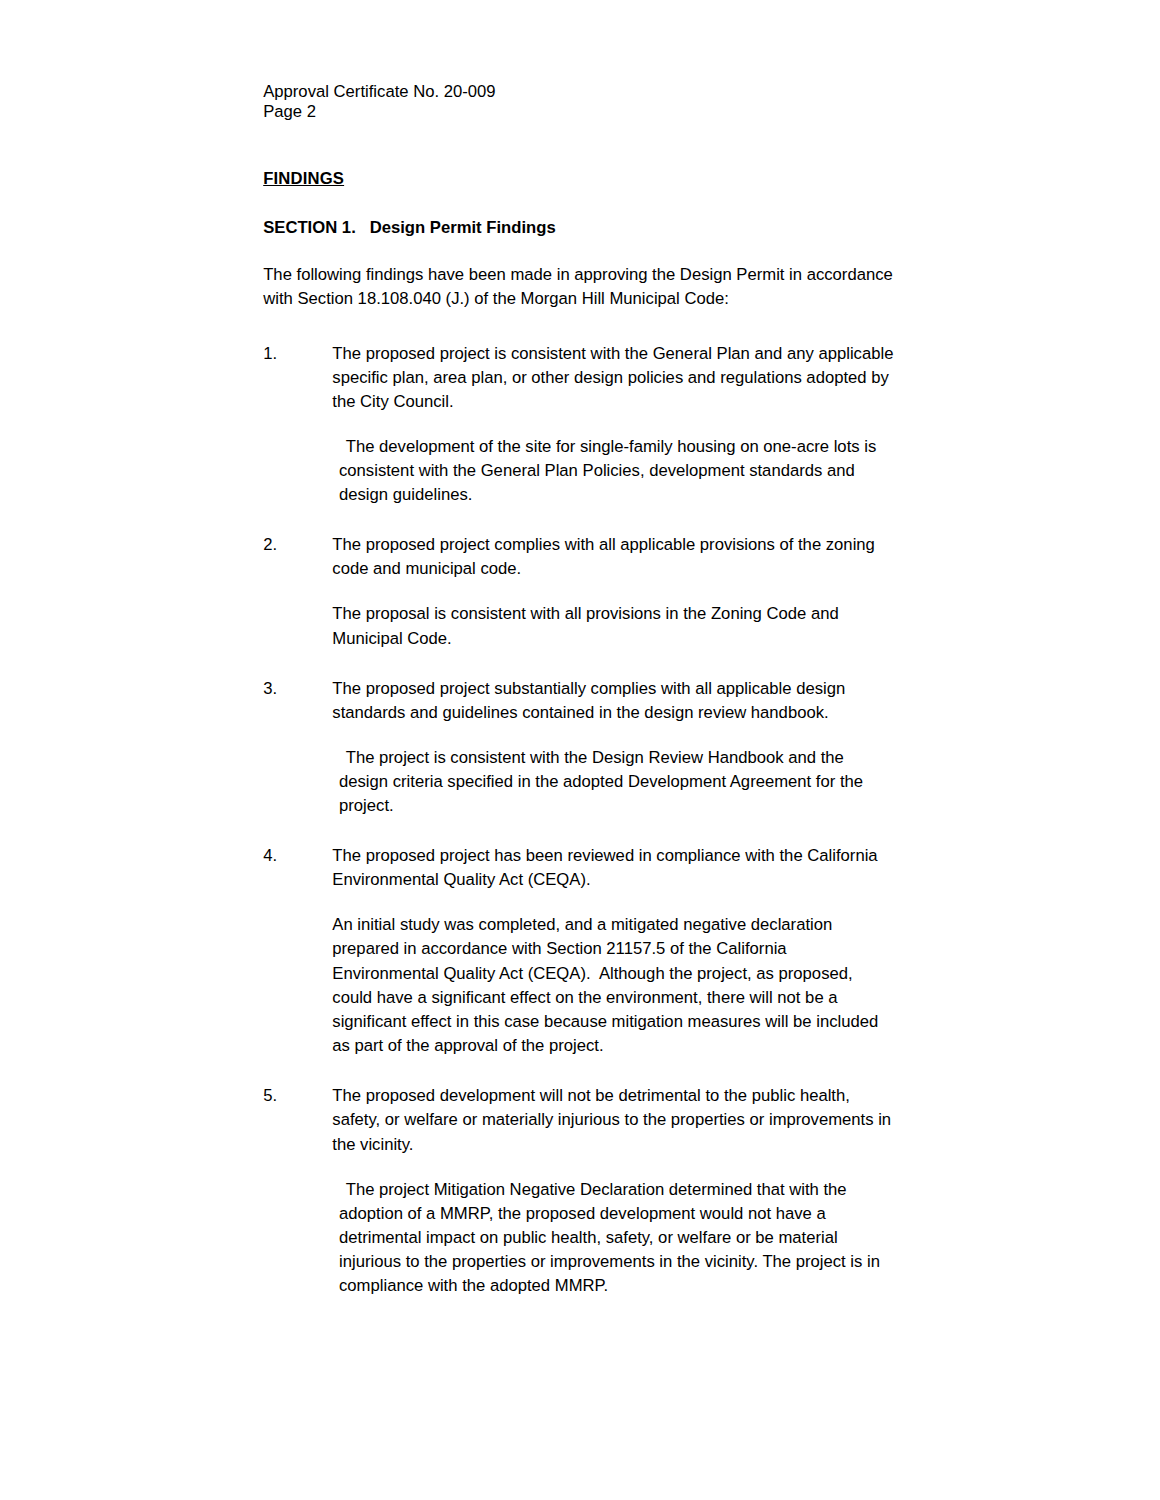Approval Certificate No. 20-009
Page 2
FINDINGS
SECTION 1. Design Permit Findings
The following findings have been made in approving the Design Permit in accordance with Section 18.108.040 (J.) of the Morgan Hill Municipal Code:
1.
The proposed project is consistent with the General Plan and any applicable specific plan, area plan, or other design policies and regulations adopted by the City Council.
The development of the site for single-family housing on one-acre lots is consistent with the General Plan Policies, development standards and design guidelines.
2.
The proposed project complies with all applicable provisions of the zoning code and municipal code.
The proposal is consistent with all provisions in the Zoning Code and Municipal Code.
3.
The proposed project substantially complies with all applicable design standards and guidelines contained in the design review handbook.
The project is consistent with the Design Review Handbook and the design criteria specified in the adopted Development Agreement for the project.
4.
The proposed project has been reviewed in compliance with the California Environmental Quality Act (CEQA).
An initial study was completed, and a mitigated negative declaration prepared in accordance with Section 21157.5 of the California Environmental Quality Act (CEQA). Although the project, as proposed, could have a significant effect on the environment, there will not be a significant effect in this case because mitigation measures will be included as part of the approval of the project.
5.
The proposed development will not be detrimental to the public health, safety, or welfare or materially injurious to the properties or improvements in the vicinity.
The project Mitigation Negative Declaration determined that with the adoption of a MMRP, the proposed development would not have a detrimental impact on public health, safety, or welfare or be material injurious to the properties or improvements in the vicinity. The project is in compliance with the adopted MMRP.